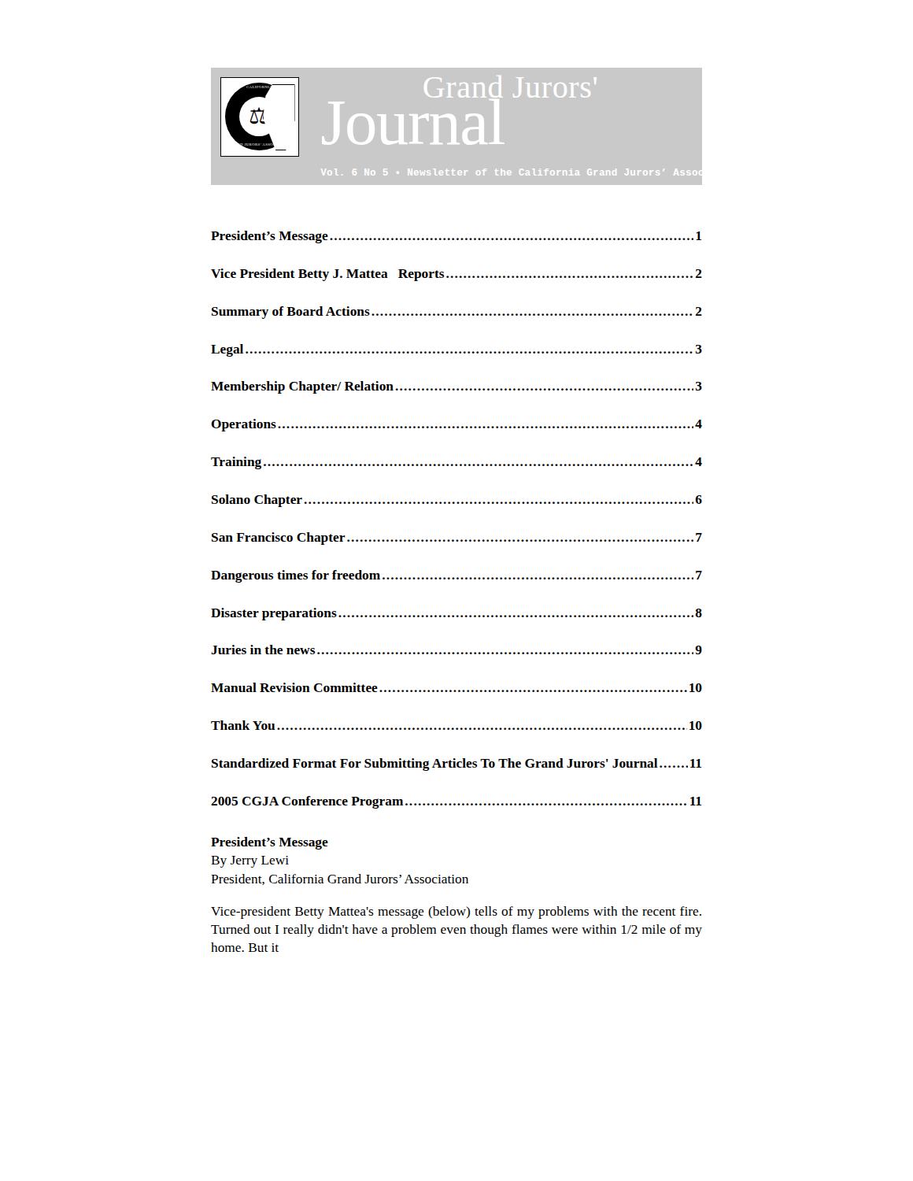California Grand Jurors' Association
⚖
Grand Jurors'
Journal
Vol. 6 No 5 • Newsletter of the California Grand Jurors’ Association October, 2005
President’s Message .................................................................................................................. 1
Vice President Betty J. Mattea Reports ............................................................................... 2
Summary of Board Actions ..................................................................................................... 2
Legal ....................................................................................................................................... 3
Membership Chapter/ Relation ................................................................................................ 3
Operations ............................................................................................................................. 4
Training ................................................................................................................................ 4
Solano Chapter ....................................................................................................................... 6
San Francisco Chapter ............................................................................................................ 7
Dangerous times for freedom ................................................................................................... 7
Disaster preparations .............................................................................................................. 8
Juries in the news .................................................................................................................... 9
Manual Revision Committee .................................................................................................. 10
Thank You ............................................................................................................................. 10
Standardized Format For Submitting Articles To The Grand Jurors' Journal ................... 11
2005 CGJA Conference Program ......................................................................................... 11
President’s Message
By Jerry Lewi
President, California Grand Jurors’ Association
Vice-president Betty Mattea's message (below) tells of my problems with the recent fire. Turned out I really didn't have a problem even though flames were within 1/2 mile of my home. But it